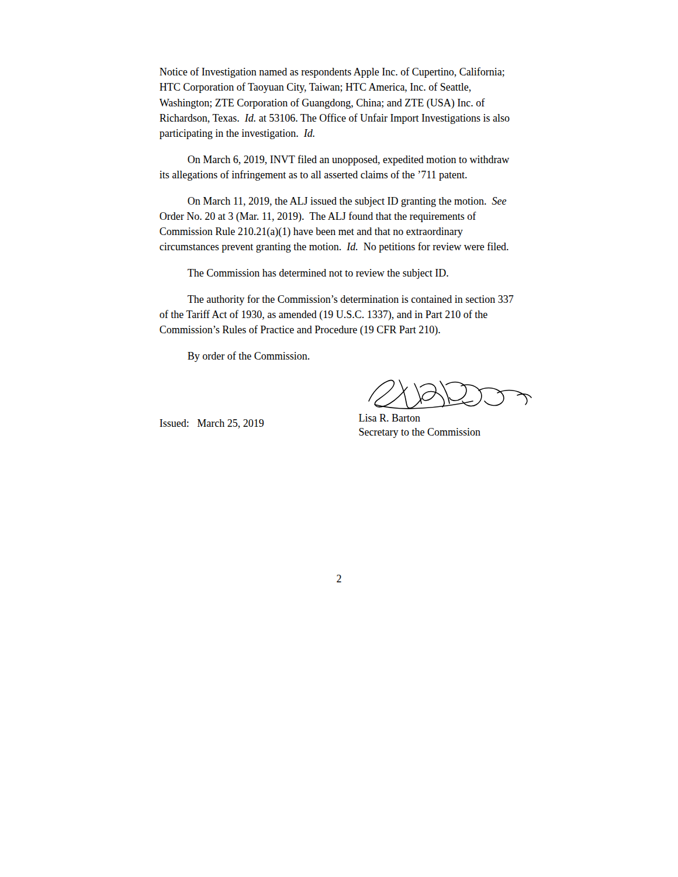Notice of Investigation named as respondents Apple Inc. of Cupertino, California; HTC Corporation of Taoyuan City, Taiwan; HTC America, Inc. of Seattle, Washington; ZTE Corporation of Guangdong, China; and ZTE (USA) Inc. of Richardson, Texas. Id. at 53106. The Office of Unfair Import Investigations is also participating in the investigation. Id.
On March 6, 2019, INVT filed an unopposed, expedited motion to withdraw its allegations of infringement as to all asserted claims of the ’711 patent.
On March 11, 2019, the ALJ issued the subject ID granting the motion. See Order No. 20 at 3 (Mar. 11, 2019). The ALJ found that the requirements of Commission Rule 210.21(a)(1) have been met and that no extraordinary circumstances prevent granting the motion. Id. No petitions for review were filed.
The Commission has determined not to review the subject ID.
The authority for the Commission’s determination is contained in section 337 of the Tariff Act of 1930, as amended (19 U.S.C. 1337), and in Part 210 of the Commission’s Rules of Practice and Procedure (19 CFR Part 210).
By order of the Commission.
Lisa R. Barton
Secretary to the Commission
Issued: March 25, 2019
2